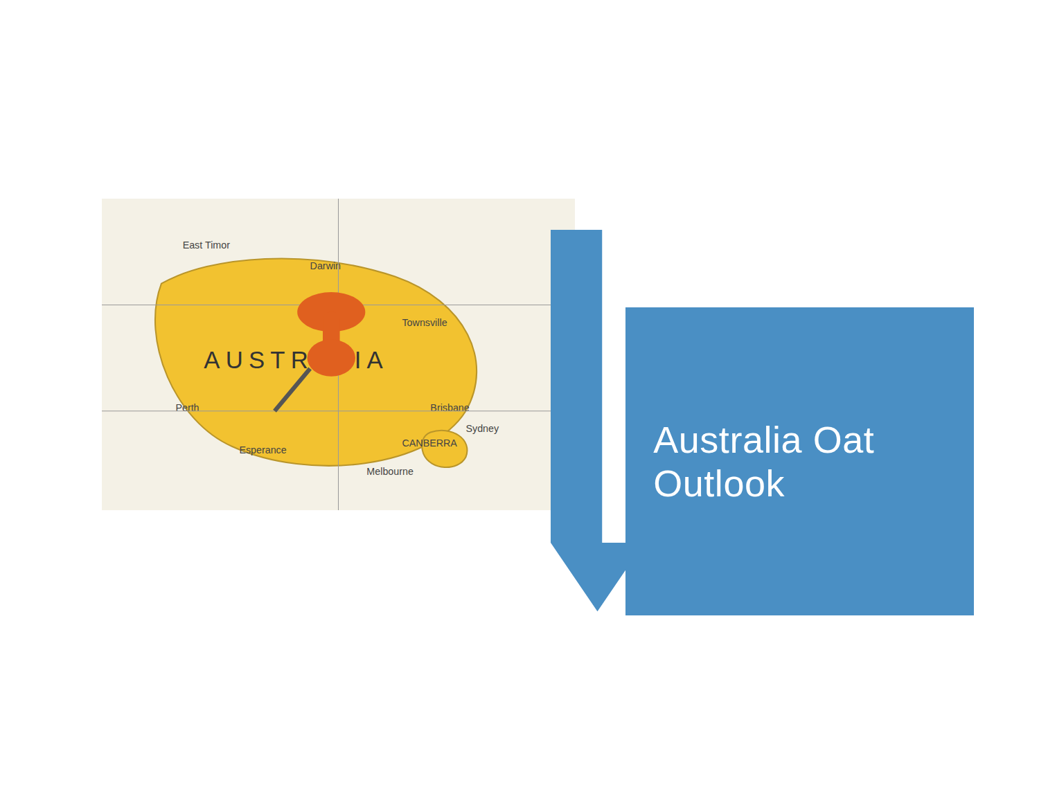Australia Oat Outlook